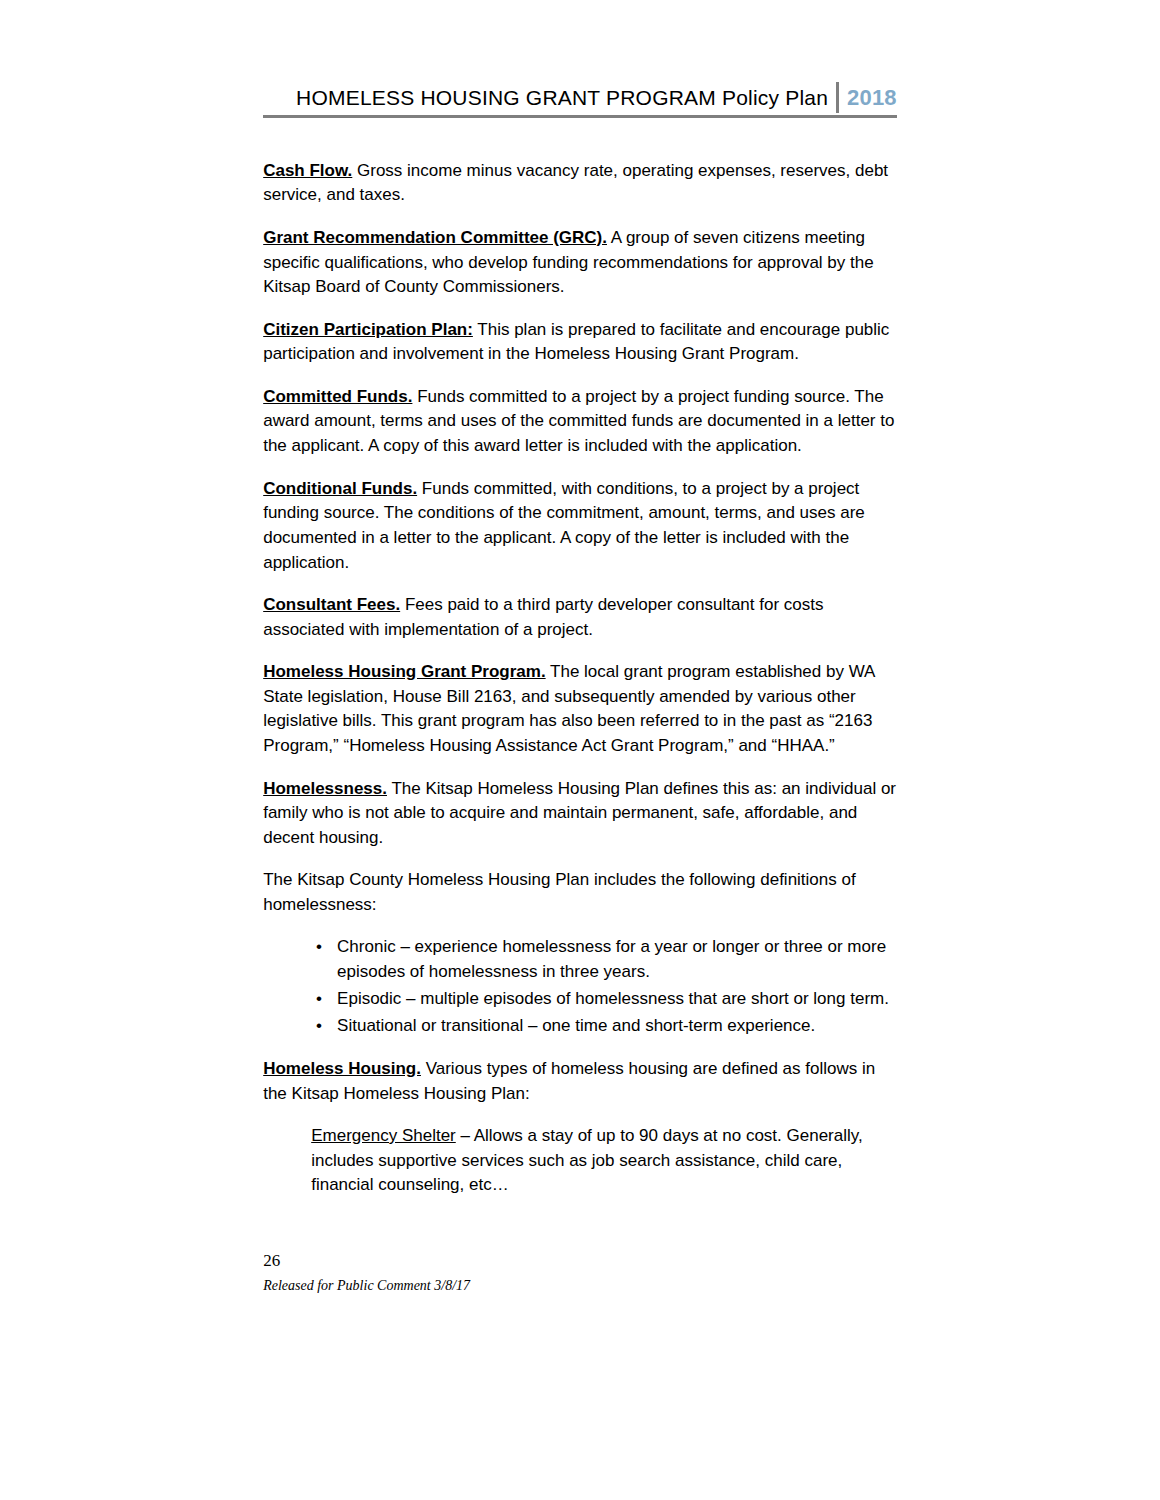HOMELESS HOUSING GRANT PROGRAM Policy Plan 2018
Cash Flow. Gross income minus vacancy rate, operating expenses, reserves, debt service, and taxes.
Grant Recommendation Committee (GRC). A group of seven citizens meeting specific qualifications, who develop funding recommendations for approval by the Kitsap Board of County Commissioners.
Citizen Participation Plan: This plan is prepared to facilitate and encourage public participation and involvement in the Homeless Housing Grant Program.
Committed Funds. Funds committed to a project by a project funding source. The award amount, terms and uses of the committed funds are documented in a letter to the applicant. A copy of this award letter is included with the application.
Conditional Funds. Funds committed, with conditions, to a project by a project funding source. The conditions of the commitment, amount, terms, and uses are documented in a letter to the applicant. A copy of the letter is included with the application.
Consultant Fees. Fees paid to a third party developer consultant for costs associated with implementation of a project.
Homeless Housing Grant Program. The local grant program established by WA State legislation, House Bill 2163, and subsequently amended by various other legislative bills. This grant program has also been referred to in the past as “2163 Program,” “Homeless Housing Assistance Act Grant Program,” and “HHAA.”
Homelessness. The Kitsap Homeless Housing Plan defines this as: an individual or family who is not able to acquire and maintain permanent, safe, affordable, and decent housing.
The Kitsap County Homeless Housing Plan includes the following definitions of homelessness:
Chronic – experience homelessness for a year or longer or three or more episodes of homelessness in three years.
Episodic – multiple episodes of homelessness that are short or long term.
Situational or transitional – one time and short-term experience.
Homeless Housing. Various types of homeless housing are defined as follows in the Kitsap Homeless Housing Plan:
Emergency Shelter – Allows a stay of up to 90 days at no cost. Generally, includes supportive services such as job search assistance, child care, financial counseling, etc…
26
Released for Public Comment 3/8/17